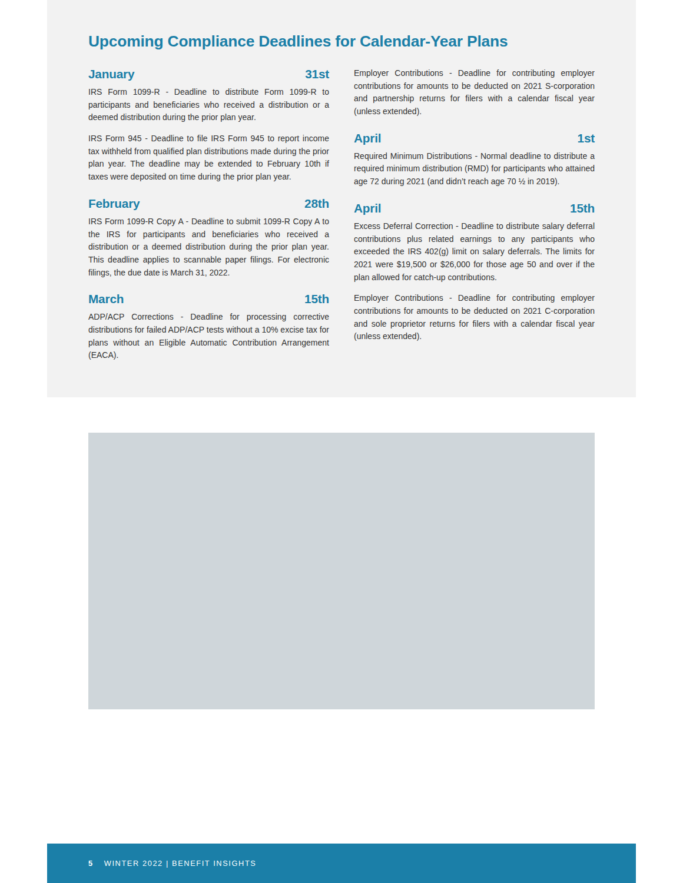Upcoming Compliance Deadlines for Calendar-Year Plans
January 31st
IRS Form 1099-R - Deadline to distribute Form 1099-R to participants and beneficiaries who received a distribution or a deemed distribution during the prior plan year.
IRS Form 945 - Deadline to file IRS Form 945 to report income tax withheld from qualified plan distributions made during the prior plan year. The deadline may be extended to February 10th if taxes were deposited on time during the prior plan year.
February 28th
IRS Form 1099-R Copy A - Deadline to submit 1099-R Copy A to the IRS for participants and beneficiaries who received a distribution or a deemed distribution during the prior plan year. This deadline applies to scannable paper filings. For electronic filings, the due date is March 31, 2022.
March 15th
ADP/ACP Corrections - Deadline for processing corrective distributions for failed ADP/ACP tests without a 10% excise tax for plans without an Eligible Automatic Contribution Arrangement (EACA).
Employer Contributions - Deadline for contributing employer contributions for amounts to be deducted on 2021 S-corporation and partnership returns for filers with a calendar fiscal year (unless extended).
April 1st
Required Minimum Distributions - Normal deadline to distribute a required minimum distribution (RMD) for participants who attained age 72 during 2021 (and didn’t reach age 70 ½ in 2019).
April 15th
Excess Deferral Correction - Deadline to distribute salary deferral contributions plus related earnings to any participants who exceeded the IRS 402(g) limit on salary deferrals. The limits for 2021 were $19,500 or $26,000 for those age 50 and over if the plan allowed for catch-up contributions.
Employer Contributions - Deadline for contributing employer contributions for amounts to be deducted on 2021 C-corporation and sole proprietor returns for filers with a calendar fiscal year (unless extended).
5 WINTER 2022 | BENEFIT INSIGHTS